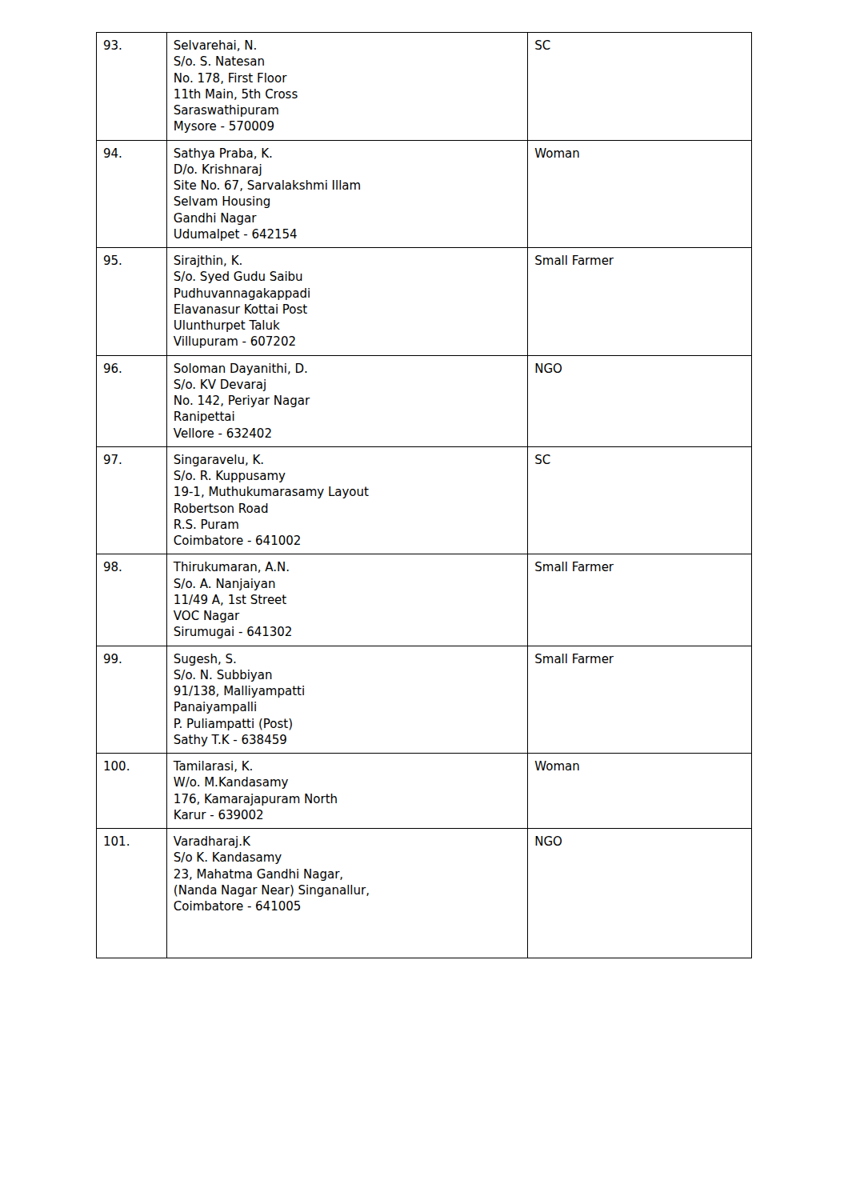| 93. | Selvarehai, N. S/o. S. Natesan No. 178, First Floor 11th Main, 5th Cross Saraswathipuram Mysore - 570009 | SC |
| 94. | Sathya Praba, K. D/o. Krishnaraj Site No. 67, Sarvalakshmi Illam Selvam Housing Gandhi Nagar Udumalpet - 642154 | Woman |
| 95. | Sirajthin, K. S/o. Syed Gudu Saibu Pudhuvannagakappadi Elavanasur Kottai Post Ulunthurpet Taluk Villupuram - 607202 | Small Farmer |
| 96. | Soloman Dayanithi, D. S/o. KV Devaraj No. 142, Periyar Nagar Ranipettai Vellore - 632402 | NGO |
| 97. | Singaravelu, K. S/o. R. Kuppusamy 19-1, Muthukumarasamy Layout Robertson Road R.S. Puram Coimbatore - 641002 | SC |
| 98. | Thirukumaran, A.N. S/o. A. Nanjaiyan 11/49 A, 1st Street VOC Nagar Sirumugai - 641302 | Small Farmer |
| 99. | Sugesh, S. S/o. N. Subbiyan 91/138, Malliyampatti Panaiyampalli P. Puliampatti (Post) Sathy T.K - 638459 | Small Farmer |
| 100. | Tamilarasi, K. W/o. M.Kandasamy 176, Kamarajapuram North Karur - 639002 | Woman |
| 101. | Varadharaj.K S/o K. Kandasamy 23, Mahatma Gandhi Nagar, (Nanda Nagar Near) Singanallur, Coimbatore - 641005 | NGO |